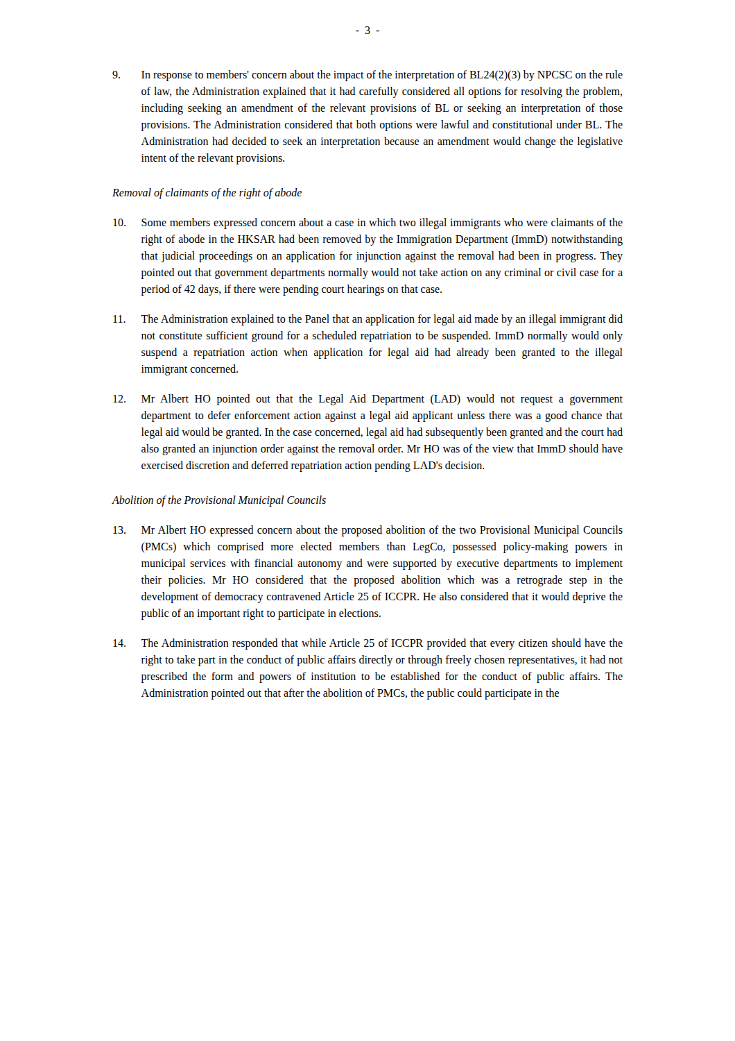- 3 -
9.
In response to members' concern about the impact of the interpretation of BL24(2)(3) by NPCSC on the rule of law, the Administration explained that it had carefully considered all options for resolving the problem, including seeking an amendment of the relevant provisions of BL or seeking an interpretation of those provisions. The Administration considered that both options were lawful and constitutional under BL. The Administration had decided to seek an interpretation because an amendment would change the legislative intent of the relevant provisions.
Removal of claimants of the right of abode
10.
Some members expressed concern about a case in which two illegal immigrants who were claimants of the right of abode in the HKSAR had been removed by the Immigration Department (ImmD) notwithstanding that judicial proceedings on an application for injunction against the removal had been in progress. They pointed out that government departments normally would not take action on any criminal or civil case for a period of 42 days, if there were pending court hearings on that case.
11.
The Administration explained to the Panel that an application for legal aid made by an illegal immigrant did not constitute sufficient ground for a scheduled repatriation to be suspended. ImmD normally would only suspend a repatriation action when application for legal aid had already been granted to the illegal immigrant concerned.
12.
Mr Albert HO pointed out that the Legal Aid Department (LAD) would not request a government department to defer enforcement action against a legal aid applicant unless there was a good chance that legal aid would be granted. In the case concerned, legal aid had subsequently been granted and the court had also granted an injunction order against the removal order. Mr HO was of the view that ImmD should have exercised discretion and deferred repatriation action pending LAD's decision.
Abolition of the Provisional Municipal Councils
13.
Mr Albert HO expressed concern about the proposed abolition of the two Provisional Municipal Councils (PMCs) which comprised more elected members than LegCo, possessed policy-making powers in municipal services with financial autonomy and were supported by executive departments to implement their policies. Mr HO considered that the proposed abolition which was a retrograde step in the development of democracy contravened Article 25 of ICCPR. He also considered that it would deprive the public of an important right to participate in elections.
14.
The Administration responded that while Article 25 of ICCPR provided that every citizen should have the right to take part in the conduct of public affairs directly or through freely chosen representatives, it had not prescribed the form and powers of institution to be established for the conduct of public affairs. The Administration pointed out that after the abolition of PMCs, the public could participate in the